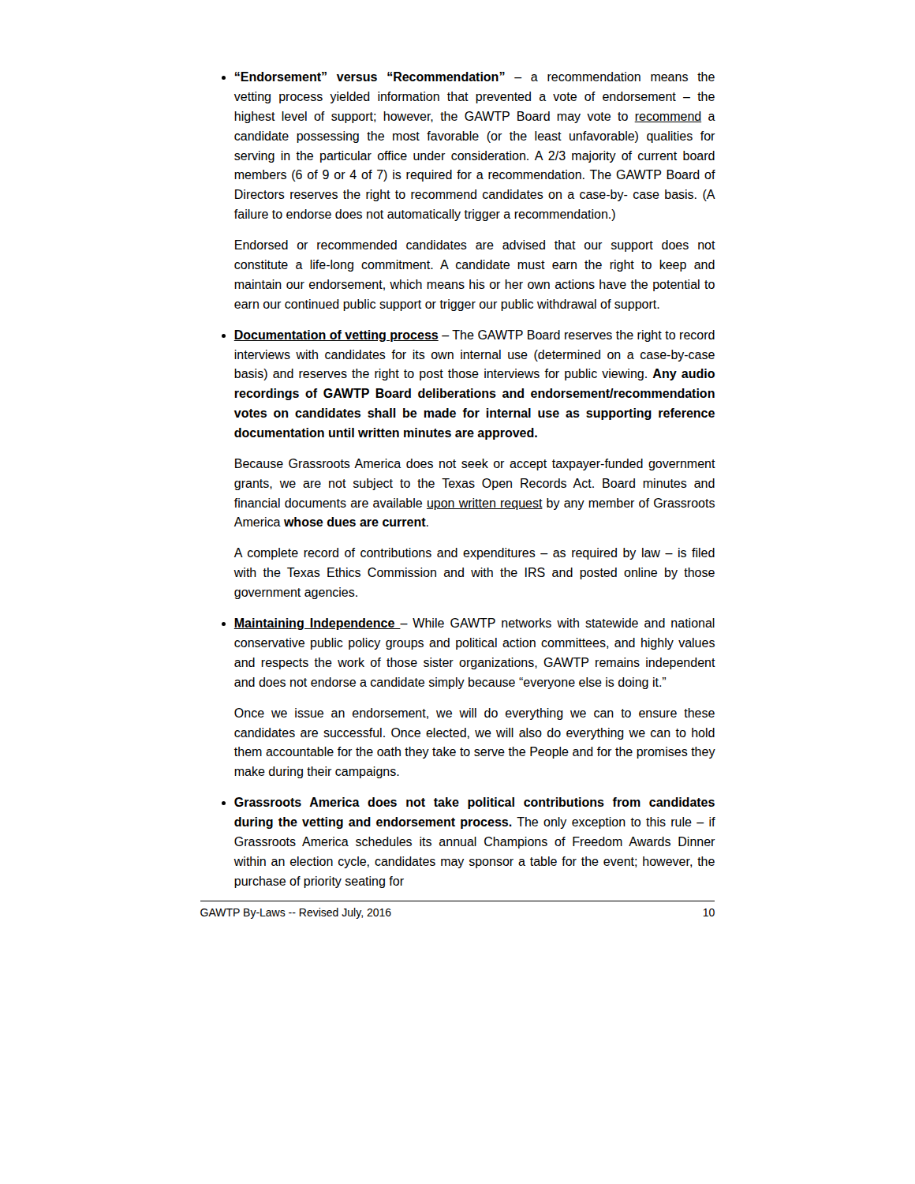“Endorsement” versus “Recommendation” – a recommendation means the vetting process yielded information that prevented a vote of endorsement – the highest level of support; however, the GAWTP Board may vote to recommend a candidate possessing the most favorable (or the least unfavorable) qualities for serving in the particular office under consideration. A 2/3 majority of current board members (6 of 9 or 4 of 7) is required for a recommendation. The GAWTP Board of Directors reserves the right to recommend candidates on a case-by- case basis. (A failure to endorse does not automatically trigger a recommendation.)
Endorsed or recommended candidates are advised that our support does not constitute a life-long commitment. A candidate must earn the right to keep and maintain our endorsement, which means his or her own actions have the potential to earn our continued public support or trigger our public withdrawal of support.
Documentation of vetting process – The GAWTP Board reserves the right to record interviews with candidates for its own internal use (determined on a case-by-case basis) and reserves the right to post those interviews for public viewing. Any audio recordings of GAWTP Board deliberations and endorsement/recommendation votes on candidates shall be made for internal use as supporting reference documentation until written minutes are approved.
Because Grassroots America does not seek or accept taxpayer-funded government grants, we are not subject to the Texas Open Records Act. Board minutes and financial documents are available upon written request by any member of Grassroots America whose dues are current.
A complete record of contributions and expenditures – as required by law – is filed with the Texas Ethics Commission and with the IRS and posted online by those government agencies.
Maintaining Independence – While GAWTP networks with statewide and national conservative public policy groups and political action committees, and highly values and respects the work of those sister organizations, GAWTP remains independent and does not endorse a candidate simply because “everyone else is doing it.”
Once we issue an endorsement, we will do everything we can to ensure these candidates are successful. Once elected, we will also do everything we can to hold them accountable for the oath they take to serve the People and for the promises they make during their campaigns.
Grassroots America does not take political contributions from candidates during the vetting and endorsement process. The only exception to this rule – if Grassroots America schedules its annual Champions of Freedom Awards Dinner within an election cycle, candidates may sponsor a table for the event; however, the purchase of priority seating for
GAWTP By-Laws -- Revised July, 2016 10